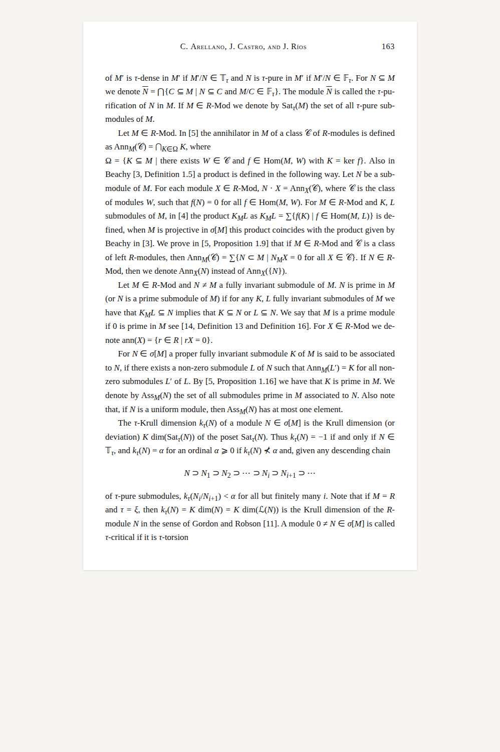C. Arellano, J. Castro, and J. Ríos 163
of M′ is τ-dense in M′ if M′/N ∈ 𝕋τ and N is τ-pure in M′ if M′/N ∈ 𝔽τ. For N ⊆ M we denote N = ⋂{C ⊆ M | N ⊆ C and M/C ∈ 𝔽τ}. The module N is called the τ-purification of N in M. If M ∈ R-Mod we denote by Satτ(M) the set of all τ-pure submodules of M.
Let M ∈ R-Mod. In [5] the annihilator in M of a class 𝒞 of R-modules is defined as AnnM(𝒞) = ⋂K∈Ω K, where
Ω = {K ⊆ M | there exists W ∈ 𝒞 and f ∈ Hom(M, W) with K = ker f}. Also in Beachy [3, Definition 1.5] a product is defined in the following way. Let N be a submodule of M. For each module X ∈ R-Mod, N · X = AnnX(𝒞), where 𝒞 is the class of modules W, such that f(N) = 0 for all f ∈ Hom(M, W). For M ∈ R-Mod and K, L submodules of M, in [4] the product KML as KML = ∑{f(K) | f ∈ Hom(M, L)} is defined, when M is projective in σ[M] this product coincides with the product given by Beachy in [3]. We prove in [5, Proposition 1.9] that if M ∈ R-Mod and 𝒞 is a class of left R-modules, then AnnM(𝒞) = ∑{N ⊂ M | NMX = 0 for all X ∈ 𝒞}. If N ∈ R-Mod, then we denote AnnX(N) instead of AnnX({N}).
Let M ∈ R-Mod and N ≠ M a fully invariant submodule of M. N is prime in M (or N is a prime submodule of M) if for any K, L fully invariant submodules of M we have that KML ⊆ N implies that K ⊆ N or L ⊆ N. We say that M is a prime module if 0 is prime in M see [14, Definition 13 and Definition 16]. For X ∈ R-Mod we denote ann(X) = {r ∈ R | rX = 0}.
For N ∈ σ[M] a proper fully invariant submodule K of M is said to be associated to N, if there exists a non-zero submodule L of N such that AnnM(L′) = K for all non-zero submodules L′ of L. By [5, Proposition 1.16] we have that K is prime in M. We denote by AssM(N) the set of all submodules prime in M associated to N. Also note that, if N is a uniform module, then AssM(N) has at most one element.
The τ-Krull dimension kτ(N) of a module N ∈ σ[M] is the Krull dimension (or deviation) K dim(Satτ(N)) of the poset Satτ(N). Thus kτ(N) = −1 if and only if N ∈ 𝕋τ, and kτ(N) = α for an ordinal α ⩾ 0 if kτ(N) ⊀ α and, given any descending chain
N ⊃ N1 ⊃ N2 ⊃ ⋯ ⊃ Ni ⊃ Ni+1 ⊃ ⋯
of τ-pure submodules, kτ(Ni/Ni+1) < α for all but finitely many i. Note that if M = R and τ = ξ, then kτ(N) = K dim(N) = K dim(ℒ(N)) is the Krull dimension of the R-module N in the sense of Gordon and Robson [11]. A module 0 ≠ N ∈ σ[M] is called τ-critical if it is τ-torsion